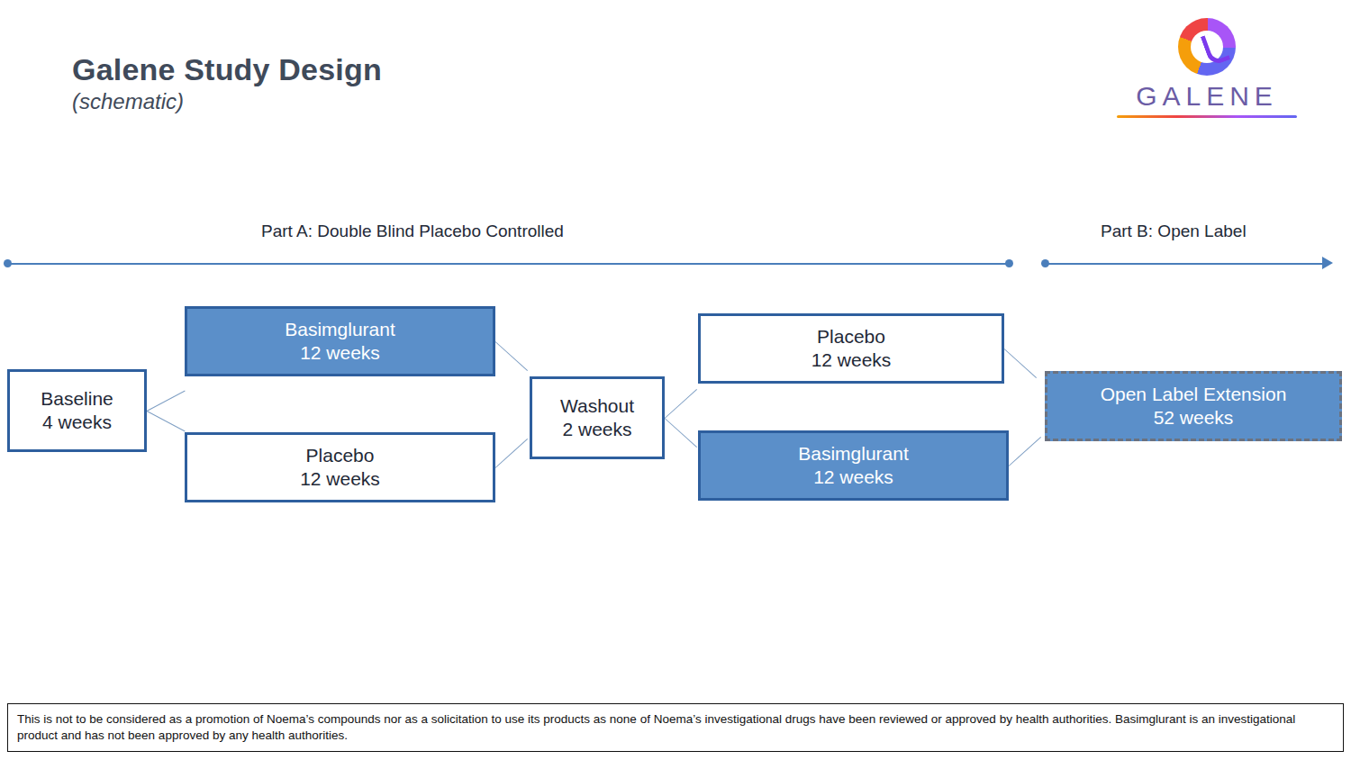Galene Study Design
(schematic)
GALENE
Part A: Double Blind Placebo Controlled
Part B: Open Label
Baseline
4 weeks
Basimglurant
12 weeks
Placebo
12 weeks
Washout
2 weeks
Placebo
12 weeks
Basimglurant
12 weeks
Open Label Extension
52 weeks
This is not to be considered as a promotion of Noema’s compounds nor as a solicitation to use its products as none of Noema’s investigational drugs have been reviewed or approved by health authorities. Basimglurant is an investigational product and has not been approved by any health authorities.